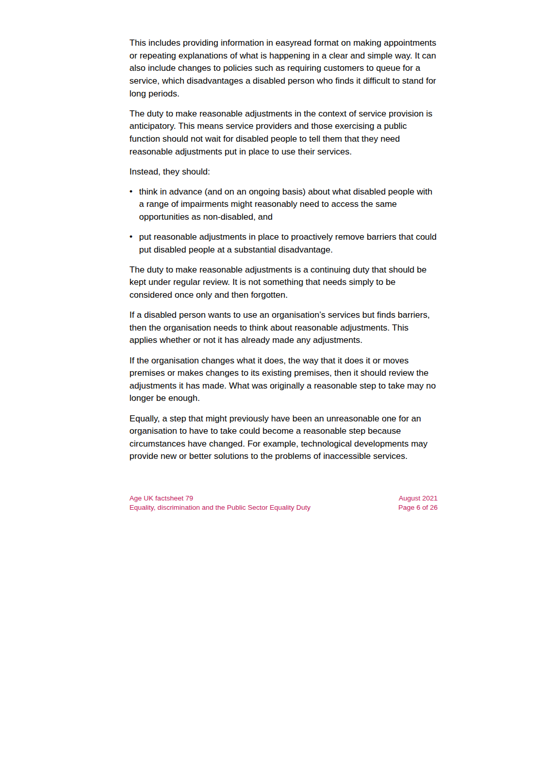This includes providing information in easyread format on making appointments or repeating explanations of what is happening in a clear and simple way. It can also include changes to policies such as requiring customers to queue for a service, which disadvantages a disabled person who finds it difficult to stand for long periods.
The duty to make reasonable adjustments in the context of service provision is anticipatory. This means service providers and those exercising a public function should not wait for disabled people to tell them that they need reasonable adjustments put in place to use their services.
Instead, they should:
think in advance (and on an ongoing basis) about what disabled people with a range of impairments might reasonably need to access the same opportunities as non-disabled, and
put reasonable adjustments in place to proactively remove barriers that could put disabled people at a substantial disadvantage.
The duty to make reasonable adjustments is a continuing duty that should be kept under regular review. It is not something that needs simply to be considered once only and then forgotten.
If a disabled person wants to use an organisation’s services but finds barriers, then the organisation needs to think about reasonable adjustments. This applies whether or not it has already made any adjustments.
If the organisation changes what it does, the way that it does it or moves premises or makes changes to its existing premises, then it should review the adjustments it has made. What was originally a reasonable step to take may no longer be enough.
Equally, a step that might previously have been an unreasonable one for an organisation to have to take could become a reasonable step because circumstances have changed. For example, technological developments may provide new or better solutions to the problems of inaccessible services.
Age UK factsheet 79
August 2021
Equality, discrimination and the Public Sector Equality Duty
Page 6 of 26